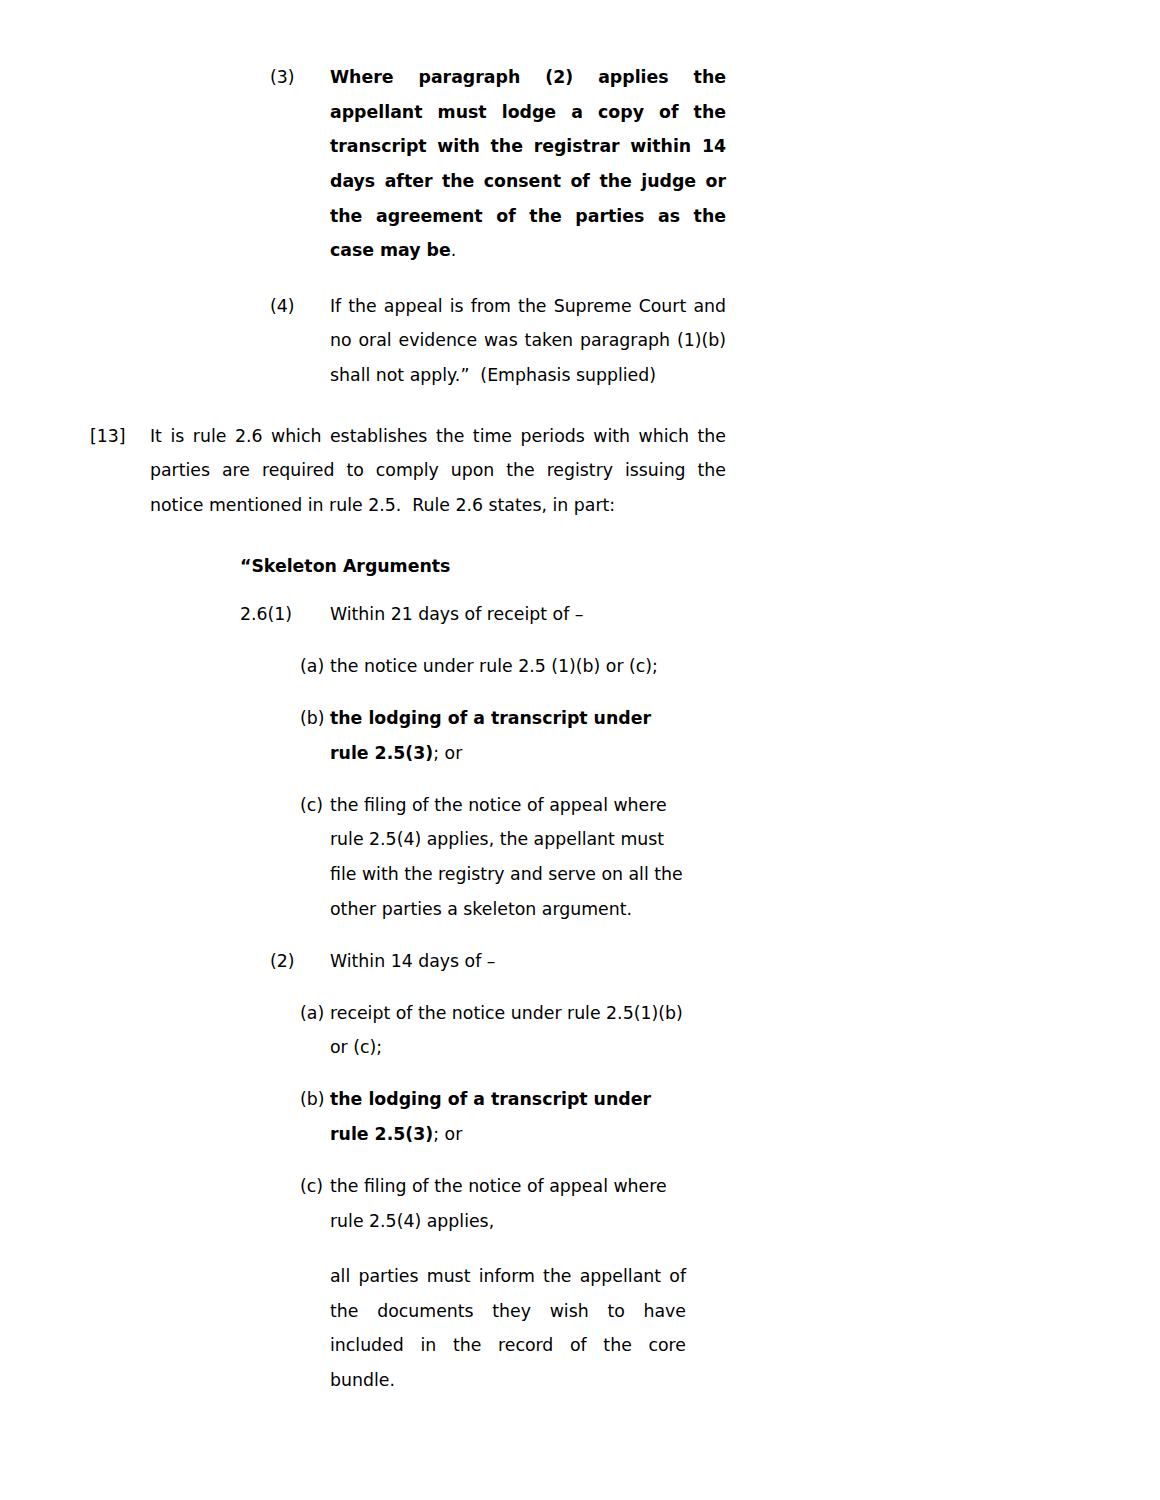(3)
Where paragraph (2) applies the appellant must lodge a copy of the transcript with the registrar within 14 days after the consent of the judge or the agreement of the parties as the case may be.
(4)
If the appeal is from the Supreme Court and no oral evidence was taken paragraph (1)(b) shall not apply.” (Emphasis supplied)
[13]
It is rule 2.6 which establishes the time periods with which the parties are required to comply upon the registry issuing the notice mentioned in rule 2.5. Rule 2.6 states, in part:
“Skeleton Arguments
2.6(1)
Within 21 days of receipt of –
(a)
the notice under rule 2.5 (1)(b) or (c);
(b)
the lodging of a transcript under rule 2.5(3); or
(c)
the filing of the notice of appeal where rule 2.5(4) applies, the appellant must file with the registry and serve on all the other parties a skeleton argument.
(2)
Within 14 days of –
(a)
receipt of the notice under rule 2.5(1)(b) or (c);
(b)
the lodging of a transcript under rule 2.5(3); or
(c)
the filing of the notice of appeal where rule 2.5(4) applies,
all parties must inform the appellant of the documents they wish to have included in the record of the core bundle.